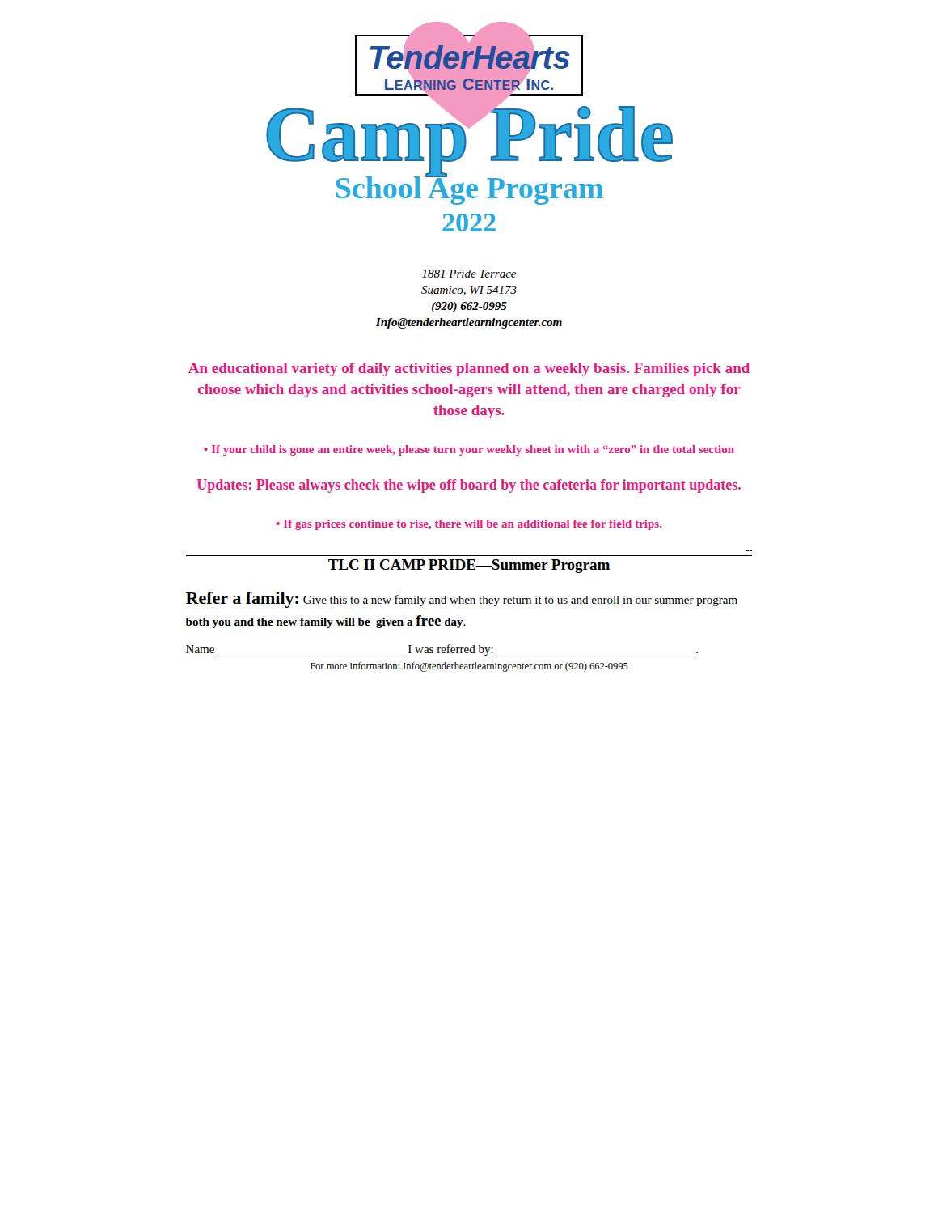TenderHearts
LEARNING CENTER INC.
Camp Pride
School Age Program 2022
1881 Pride Terrace
Suamico, WI 54173
(920) 662-0995
Info@tenderheartlearningcenter.com
An educational variety of daily activities planned on a weekly basis. Families pick and choose which days and activities school-agers will attend, then are charged only for those days.
•If your child is gone an entire week, please turn your weekly sheet in with a “zero” in the total section
Updates: Please always check the wipe off board by the cafeteria for important updates.
•If gas prices continue to rise, there will be an additional fee for field trips.
--
TLC II CAMP PRIDE—Summer Program
Refer a family: Give this to a new family and when they return it to us and enroll in our summer program both you and the new family will be given a free day.
Name I was referred by: .
For more information: Info@tenderheartlearningcenter.com or (920) 662-0995